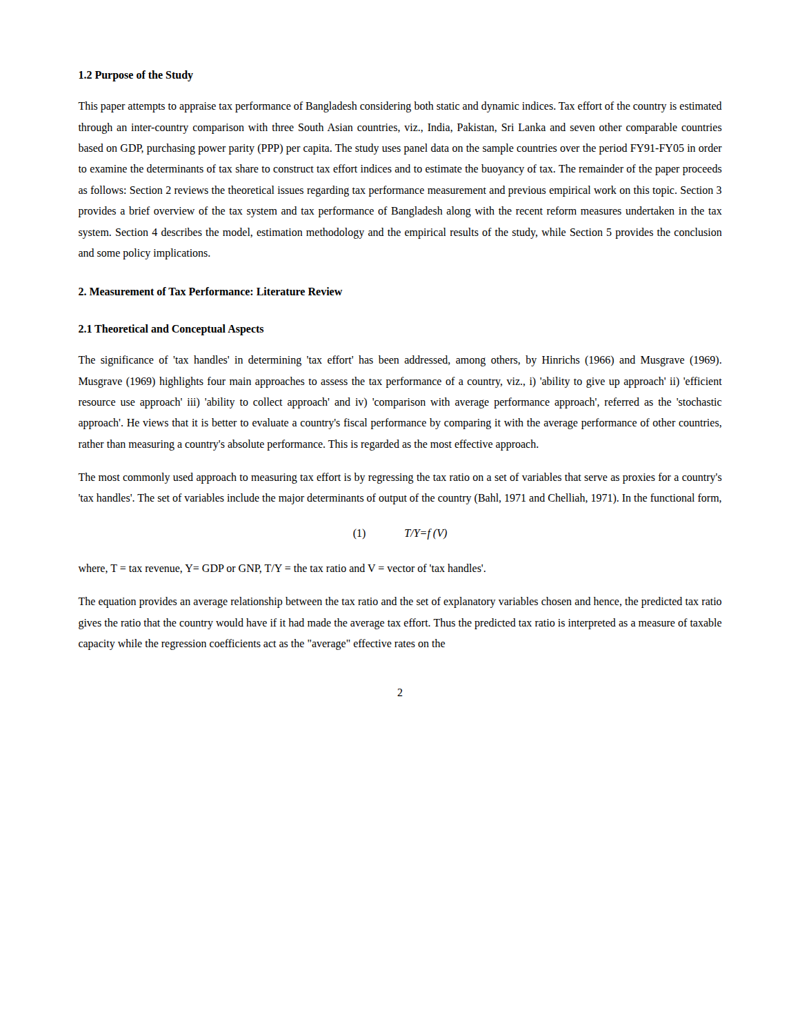1.2 Purpose of the Study
This paper attempts to appraise tax performance of Bangladesh considering both static and dynamic indices. Tax effort of the country is estimated through an inter-country comparison with three South Asian countries, viz., India, Pakistan, Sri Lanka and seven other comparable countries based on GDP, purchasing power parity (PPP) per capita. The study uses panel data on the sample countries over the period FY91-FY05 in order to examine the determinants of tax share to construct tax effort indices and to estimate the buoyancy of tax. The remainder of the paper proceeds as follows: Section 2 reviews the theoretical issues regarding tax performance measurement and previous empirical work on this topic. Section 3 provides a brief overview of the tax system and tax performance of Bangladesh along with the recent reform measures undertaken in the tax system. Section 4 describes the model, estimation methodology and the empirical results of the study, while Section 5 provides the conclusion and some policy implications.
2. Measurement of Tax Performance: Literature Review
2.1 Theoretical and Conceptual Aspects
The significance of 'tax handles' in determining 'tax effort' has been addressed, among others, by Hinrichs (1966) and Musgrave (1969). Musgrave (1969) highlights four main approaches to assess the tax performance of a country, viz., i) 'ability to give up approach' ii) 'efficient resource use approach' iii) 'ability to collect approach' and iv) 'comparison with average performance approach', referred as the 'stochastic approach'. He views that it is better to evaluate a country's fiscal performance by comparing it with the average performance of other countries, rather than measuring a country's absolute performance. This is regarded as the most effective approach.
The most commonly used approach to measuring tax effort is by regressing the tax ratio on a set of variables that serve as proxies for a country's 'tax handles'. The set of variables include the major determinants of output of the country (Bahl, 1971 and Chelliah, 1971). In the functional form,
(1) T/Y=f (V)
where, T = tax revenue, Y= GDP or GNP, T/Y = the tax ratio and V = vector of 'tax handles'.
The equation provides an average relationship between the tax ratio and the set of explanatory variables chosen and hence, the predicted tax ratio gives the ratio that the country would have if it had made the average tax effort. Thus the predicted tax ratio is interpreted as a measure of taxable capacity while the regression coefficients act as the "average" effective rates on the
2